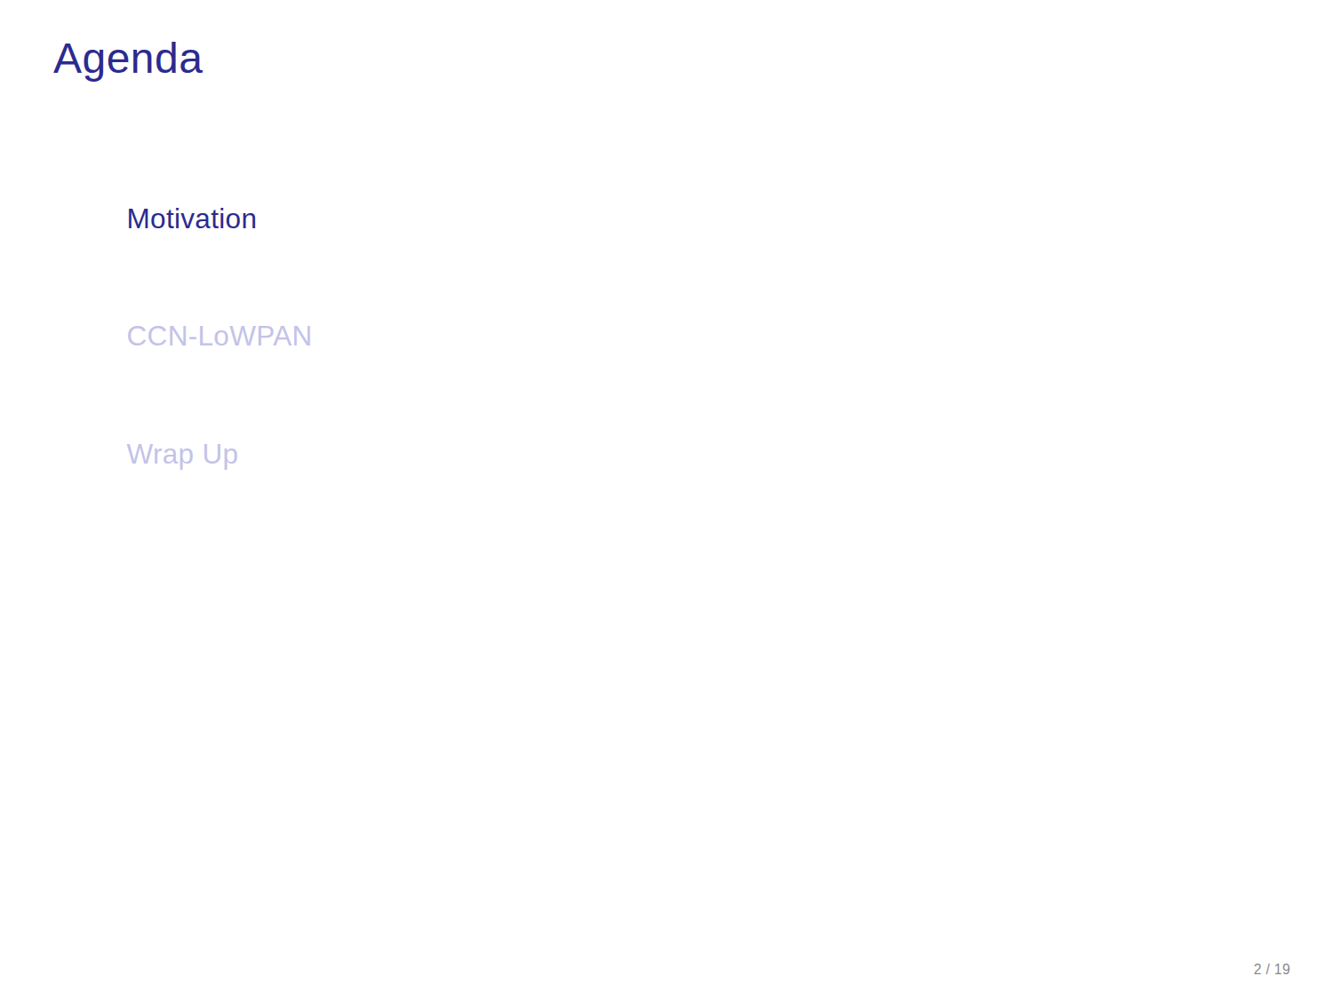Agenda
Motivation
CCN-LoWPAN
Wrap Up
2 / 19